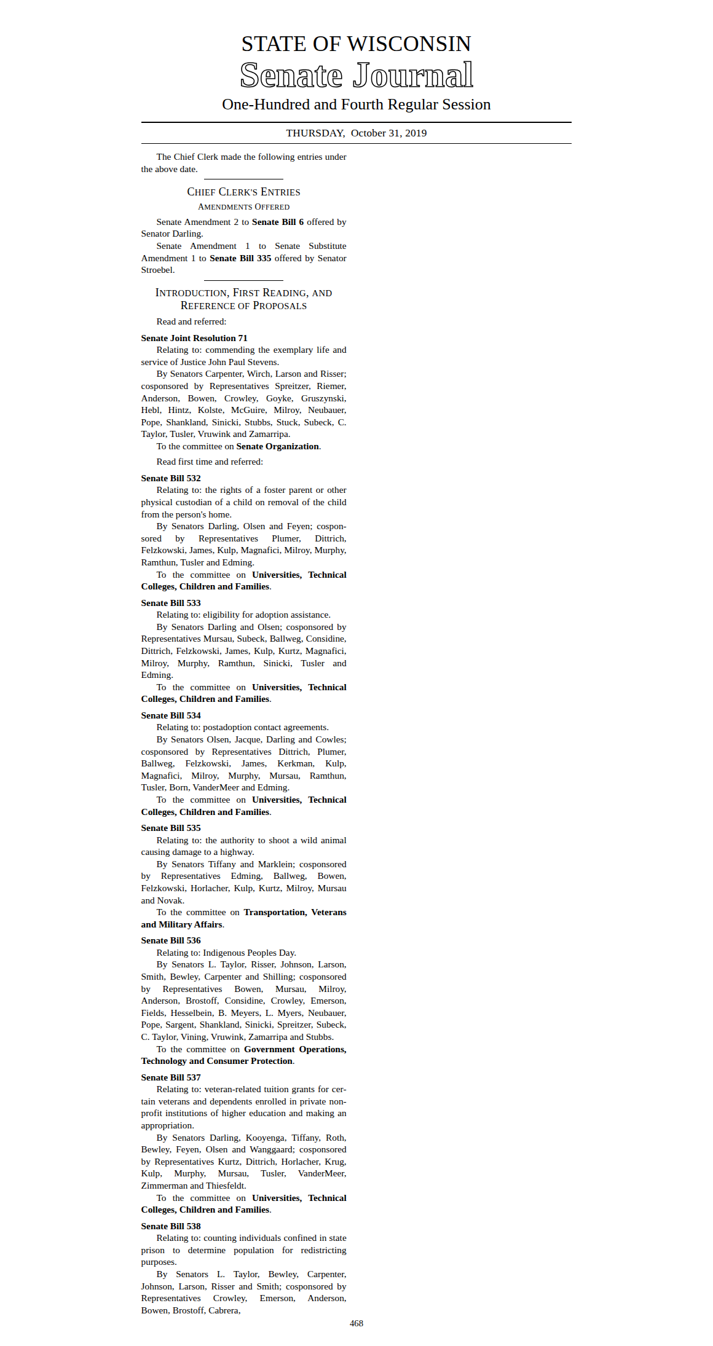STATE OF WISCONSIN
Senate Journal
One-Hundred and Fourth Regular Session
THURSDAY, October 31, 2019
The Chief Clerk made the following entries under the above date.
CHIEF CLERK'S ENTRIES
AMENDMENTS OFFERED
Senate Amendment 2 to Senate Bill 6 offered by Senator Darling.
Senate Amendment 1 to Senate Substitute Amendment 1 to Senate Bill 335 offered by Senator Stroebel.
INTRODUCTION, FIRST READING, AND
REFERENCE OF PROPOSALS
Read and referred:
Senate Joint Resolution 71
Relating to: commending the exemplary life and service of Justice John Paul Stevens.
By Senators Carpenter, Wirch, Larson and Risser; cosponsored by Representatives Spreitzer, Riemer, Anderson, Bowen, Crowley, Goyke, Gruszynski, Hebl, Hintz, Kolste, McGuire, Milroy, Neubauer, Pope, Shankland, Sinicki, Stubbs, Stuck, Subeck, C. Taylor, Tusler, Vruwink and Zamarripa.
To the committee on Senate Organization.
Read first time and referred:
Senate Bill 532
Relating to: the rights of a foster parent or other physical custodian of a child on removal of the child from the person's home.
By Senators Darling, Olsen and Feyen; cosponsored by Representatives Plumer, Dittrich, Felzkowski, James, Kulp, Magnafici, Milroy, Murphy, Ramthun, Tusler and Edming.
To the committee on Universities, Technical Colleges, Children and Families.
Senate Bill 533
Relating to: eligibility for adoption assistance.
By Senators Darling and Olsen; cosponsored by Representatives Mursau, Subeck, Ballweg, Considine, Dittrich, Felzkowski, James, Kulp, Kurtz, Magnafici, Milroy, Murphy, Ramthun, Sinicki, Tusler and Edming.
To the committee on Universities, Technical Colleges, Children and Families.
Senate Bill 534
Relating to: postadoption contact agreements.
By Senators Olsen, Jacque, Darling and Cowles; cosponsored by Representatives Dittrich, Plumer, Ballweg, Felzkowski, James, Kerkman, Kulp, Magnafici, Milroy, Murphy, Mursau, Ramthun, Tusler, Born, VanderMeer and Edming.
To the committee on Universities, Technical Colleges, Children and Families.
Senate Bill 535
Relating to: the authority to shoot a wild animal causing damage to a highway.
By Senators Tiffany and Marklein; cosponsored by Representatives Edming, Ballweg, Bowen, Felzkowski, Horlacher, Kulp, Kurtz, Milroy, Mursau and Novak.
To the committee on Transportation, Veterans and Military Affairs.
Senate Bill 536
Relating to: Indigenous Peoples Day.
By Senators L. Taylor, Risser, Johnson, Larson, Smith, Bewley, Carpenter and Shilling; cosponsored by Representatives Bowen, Mursau, Milroy, Anderson, Brostoff, Considine, Crowley, Emerson, Fields, Hesselbein, B. Meyers, L. Myers, Neubauer, Pope, Sargent, Shankland, Sinicki, Spreitzer, Subeck, C. Taylor, Vining, Vruwink, Zamarripa and Stubbs.
To the committee on Government Operations, Technology and Consumer Protection.
Senate Bill 537
Relating to: veteran-related tuition grants for certain veterans and dependents enrolled in private nonprofit institutions of higher education and making an appropriation.
By Senators Darling, Kooyenga, Tiffany, Roth, Bewley, Feyen, Olsen and Wanggaard; cosponsored by Representatives Kurtz, Dittrich, Horlacher, Krug, Kulp, Murphy, Mursau, Tusler, VanderMeer, Zimmerman and Thiesfeldt.
To the committee on Universities, Technical Colleges, Children and Families.
Senate Bill 538
Relating to: counting individuals confined in state prison to determine population for redistricting purposes.
By Senators L. Taylor, Bewley, Carpenter, Johnson, Larson, Risser and Smith; cosponsored by Representatives Crowley, Emerson, Anderson, Bowen, Brostoff, Cabrera,
468